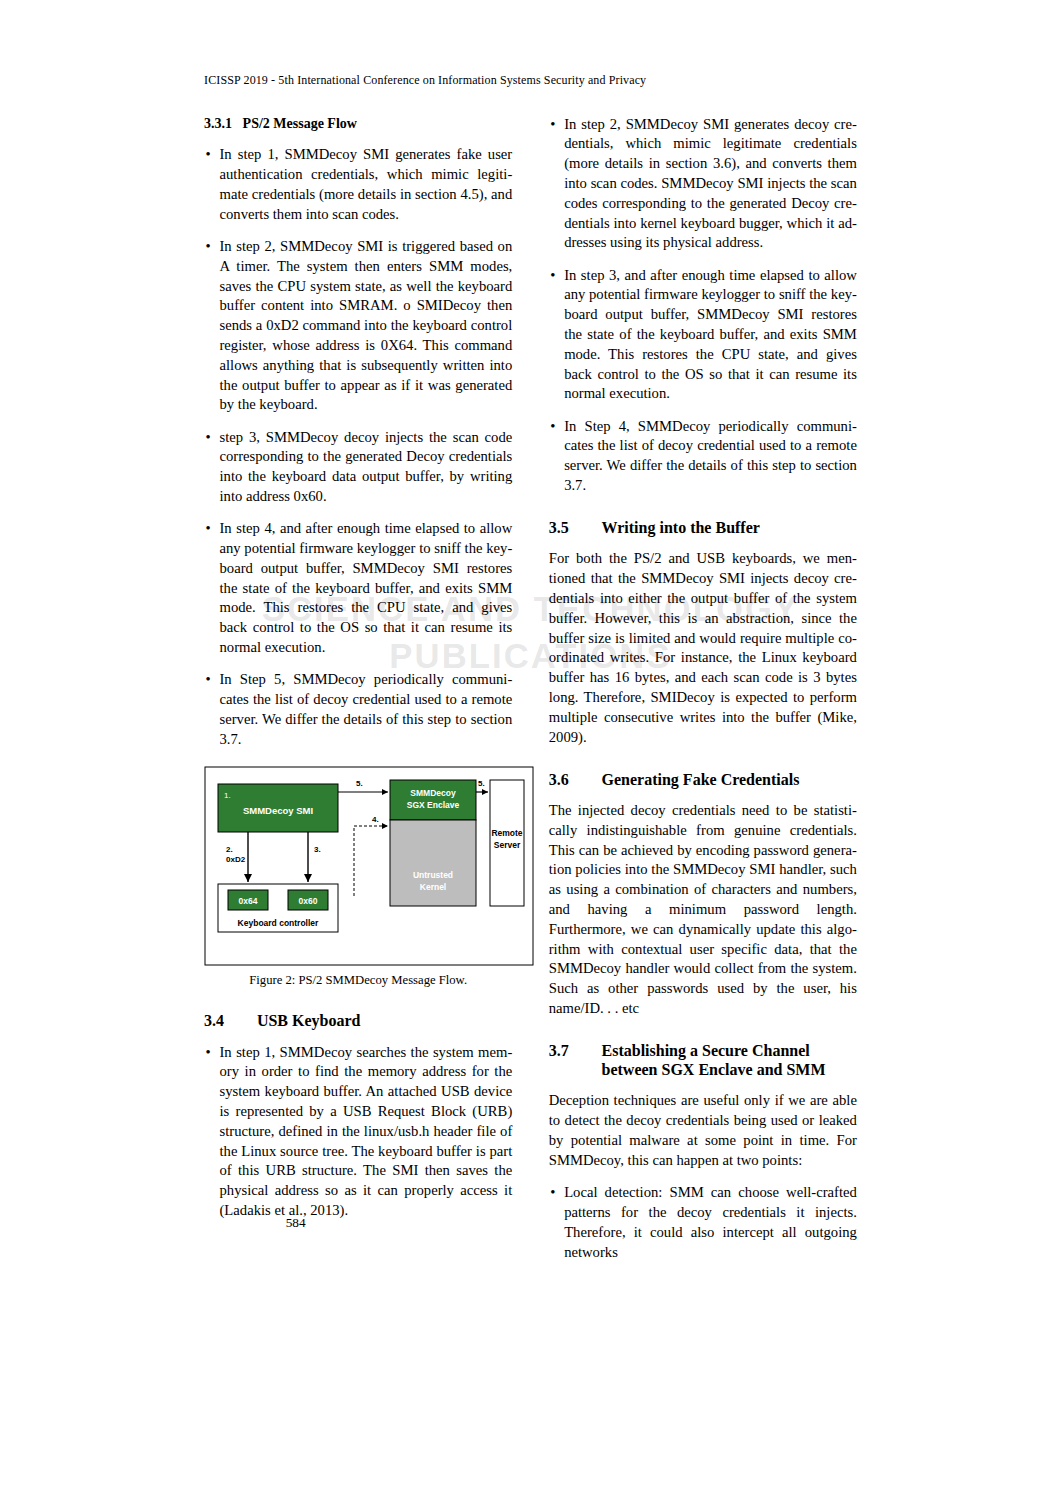SCIENCE AND TECHNOLOGY PUBLICATIONS
ICISSP 2019 - 5th International Conference on Information Systems Security and Privacy
3.3.1 PS/2 Message Flow
In step 1, SMMDecoy SMI generates fake user authentication credentials, which mimic legitimate credentials (more details in section 4.5), and converts them into scan codes.
In step 2, SMMDecoy SMI is triggered based on A timer. The system then enters SMM modes, saves the CPU system state, as well the keyboard buffer content into SMRAM. o SMIDecoy then sends a 0xD2 command into the keyboard control register, whose address is 0X64. This command allows anything that is subsequently written into the output buffer to appear as if it was generated by the keyboard.
step 3, SMMDecoy decoy injects the scan code corresponding to the generated Decoy credentials into the keyboard data output buffer, by writing into address 0x60.
In step 4, and after enough time elapsed to allow any potential firmware keylogger to sniff the keyboard output buffer, SMMDecoy SMI restores the state of the keyboard buffer, and exits SMM mode. This restores the CPU state, and gives back control to the OS so that it can resume its normal execution.
In Step 5, SMMDecoy periodically communicates the list of decoy credential used to a remote server. We differ the details of this step to section 3.7.
1. SMMDecoy SMI SMMDecoy SGX Enclave Untrusted Kernel Remote Server 0x64 0x60 Keyboard controller 5. 5. 4. 2. 0xD2 3.
Figure 2: PS/2 SMMDecoy Message Flow.
3.4 USB Keyboard
In step 1, SMMDecoy searches the system memory in order to find the memory address for the system keyboard buffer. An attached USB device is represented by a USB Request Block (URB) structure, defined in the linux/usb.h header file of the Linux source tree. The keyboard buffer is part of this URB structure. The SMI then saves the physical address so as it can properly access it (Ladakis et al., 2013).
In step 2, SMMDecoy SMI generates decoy credentials, which mimic legitimate credentials (more details in section 3.6), and converts them into scan codes. SMMDecoy SMI injects the scan codes corresponding to the generated Decoy credentials into kernel keyboard bugger, which it addresses using its physical address.
In step 3, and after enough time elapsed to allow any potential firmware keylogger to sniff the keyboard output buffer, SMMDecoy SMI restores the state of the keyboard buffer, and exits SMM mode. This restores the CPU state, and gives back control to the OS so that it can resume its normal execution.
In Step 4, SMMDecoy periodically communicates the list of decoy credential used to a remote server. We differ the details of this step to section 3.7.
3.5 Writing into the Buffer
For both the PS/2 and USB keyboards, we mentioned that the SMMDecoy SMI injects decoy credentials into either the output buffer of the system buffer. However, this is an abstraction, since the buffer size is limited and would require multiple coordinated writes. For instance, the Linux keyboard buffer has 16 bytes, and each scan code is 3 bytes long. Therefore, SMIDecoy is expected to perform multiple consecutive writes into the buffer (Mike, 2009).
3.6 Generating Fake Credentials
The injected decoy credentials need to be statistically indistinguishable from genuine credentials. This can be achieved by encoding password generation policies into the SMMDecoy SMI handler, such as using a combination of characters and numbers, and having a minimum password length. Furthermore, we can dynamically update this algorithm with contextual user specific data, that the SMMDecoy handler would collect from the system. Such as other passwords used by the user, his name/ID. . . etc
3.7 Establishing a Secure Channel
between SGX Enclave and SMM
Deception techniques are useful only if we are able to detect the decoy credentials being used or leaked by potential malware at some point in time. For SMMDecoy, this can happen at two points:
Local detection: SMM can choose well-crafted patterns for the decoy credentials it injects. Therefore, it could also intercept all outgoing networks
584